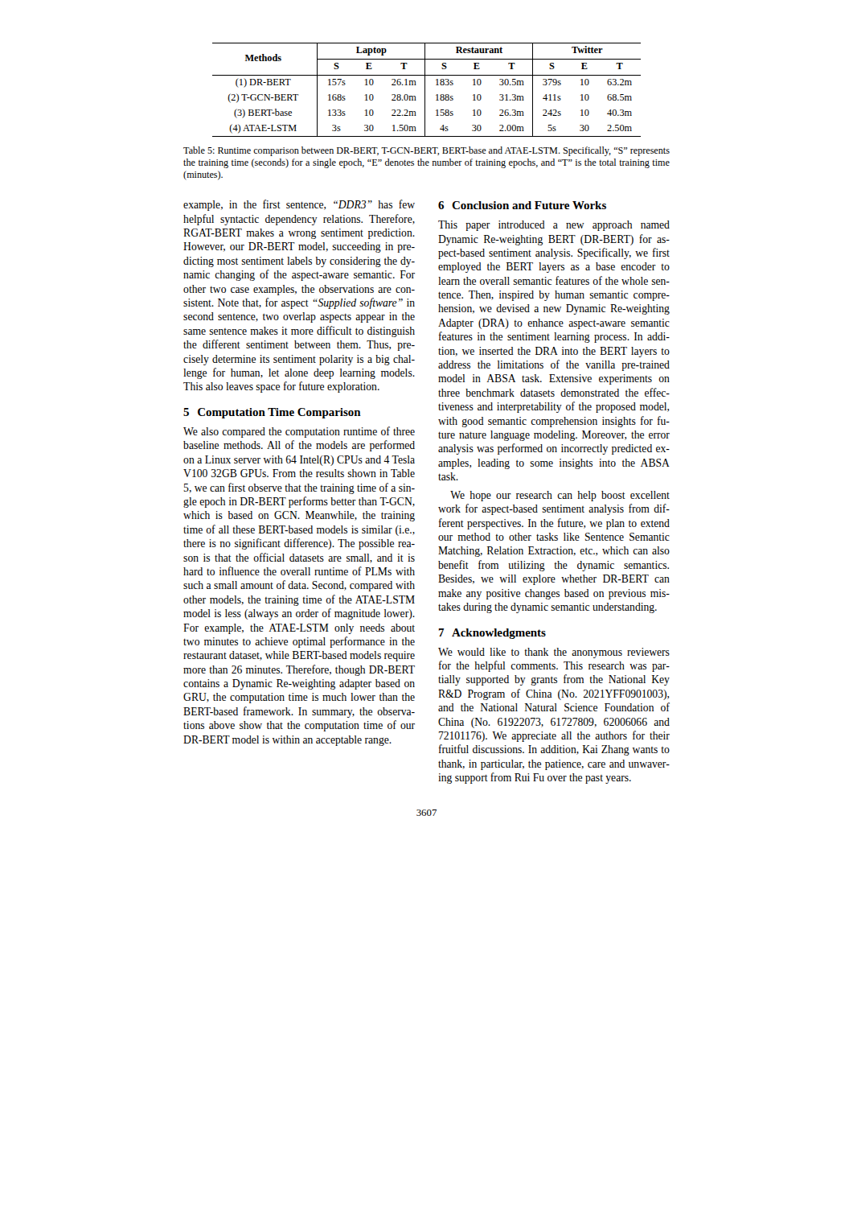| Methods | Laptop | Restaurant | Twitter |
| --- | --- | --- | --- |
| S | E | T | S | E | T | S | E | T |
| (1) DR-BERT | 157s | 10 | 26.1m | 183s | 10 | 30.5m | 379s | 10 | 63.2m |
| (2) T-GCN-BERT | 168s | 10 | 28.0m | 188s | 10 | 31.3m | 411s | 10 | 68.5m |
| (3) BERT-base | 133s | 10 | 22.2m | 158s | 10 | 26.3m | 242s | 10 | 40.3m |
| (4) ATAE-LSTM | 3s | 30 | 1.50m | 4s | 30 | 2.00m | 5s | 30 | 2.50m |
Table 5: Runtime comparison between DR-BERT, T-GCN-BERT, BERT-base and ATAE-LSTM. Specifically, “S” represents the training time (seconds) for a single epoch, “E” denotes the number of training epochs, and “T” is the total training time (minutes).
example, in the first sentence, “DDR3” has few helpful syntactic dependency relations. Therefore, RGAT-BERT makes a wrong sentiment prediction. However, our DR-BERT model, succeeding in predicting most sentiment labels by considering the dynamic changing of the aspect-aware semantic. For other two case examples, the observations are consistent. Note that, for aspect “Supplied software” in second sentence, two overlap aspects appear in the same sentence makes it more difficult to distinguish the different sentiment between them. Thus, precisely determine its sentiment polarity is a big challenge for human, let alone deep learning models. This also leaves space for future exploration.
5 Computation Time Comparison
We also compared the computation runtime of three baseline methods. All of the models are performed on a Linux server with 64 Intel(R) CPUs and 4 Tesla V100 32GB GPUs. From the results shown in Table 5, we can first observe that the training time of a single epoch in DR-BERT performs better than T-GCN, which is based on GCN. Meanwhile, the training time of all these BERT-based models is similar (i.e., there is no significant difference). The possible reason is that the official datasets are small, and it is hard to influence the overall runtime of PLMs with such a small amount of data. Second, compared with other models, the training time of the ATAE-LSTM model is less (always an order of magnitude lower). For example, the ATAE-LSTM only needs about two minutes to achieve optimal performance in the restaurant dataset, while BERT-based models require more than 26 minutes. Therefore, though DR-BERT contains a Dynamic Re-weighting adapter based on GRU, the computation time is much lower than the BERT-based framework. In summary, the observations above show that the computation time of our DR-BERT model is within an acceptable range.
6 Conclusion and Future Works
This paper introduced a new approach named Dynamic Re-weighting BERT (DR-BERT) for aspect-based sentiment analysis. Specifically, we first employed the BERT layers as a base encoder to learn the overall semantic features of the whole sentence. Then, inspired by human semantic comprehension, we devised a new Dynamic Re-weighting Adapter (DRA) to enhance aspect-aware semantic features in the sentiment learning process. In addition, we inserted the DRA into the BERT layers to address the limitations of the vanilla pre-trained model in ABSA task. Extensive experiments on three benchmark datasets demonstrated the effectiveness and interpretability of the proposed model, with good semantic comprehension insights for future nature language modeling. Moreover, the error analysis was performed on incorrectly predicted examples, leading to some insights into the ABSA task.
We hope our research can help boost excellent work for aspect-based sentiment analysis from different perspectives. In the future, we plan to extend our method to other tasks like Sentence Semantic Matching, Relation Extraction, etc., which can also benefit from utilizing the dynamic semantics. Besides, we will explore whether DR-BERT can make any positive changes based on previous mistakes during the dynamic semantic understanding.
7 Acknowledgments
We would like to thank the anonymous reviewers for the helpful comments. This research was partially supported by grants from the National Key R&D Program of China (No. 2021YFF0901003), and the National Natural Science Foundation of China (No. 61922073, 61727809, 62006066 and 72101176). We appreciate all the authors for their fruitful discussions. In addition, Kai Zhang wants to thank, in particular, the patience, care and unwavering support from Rui Fu over the past years.
3607